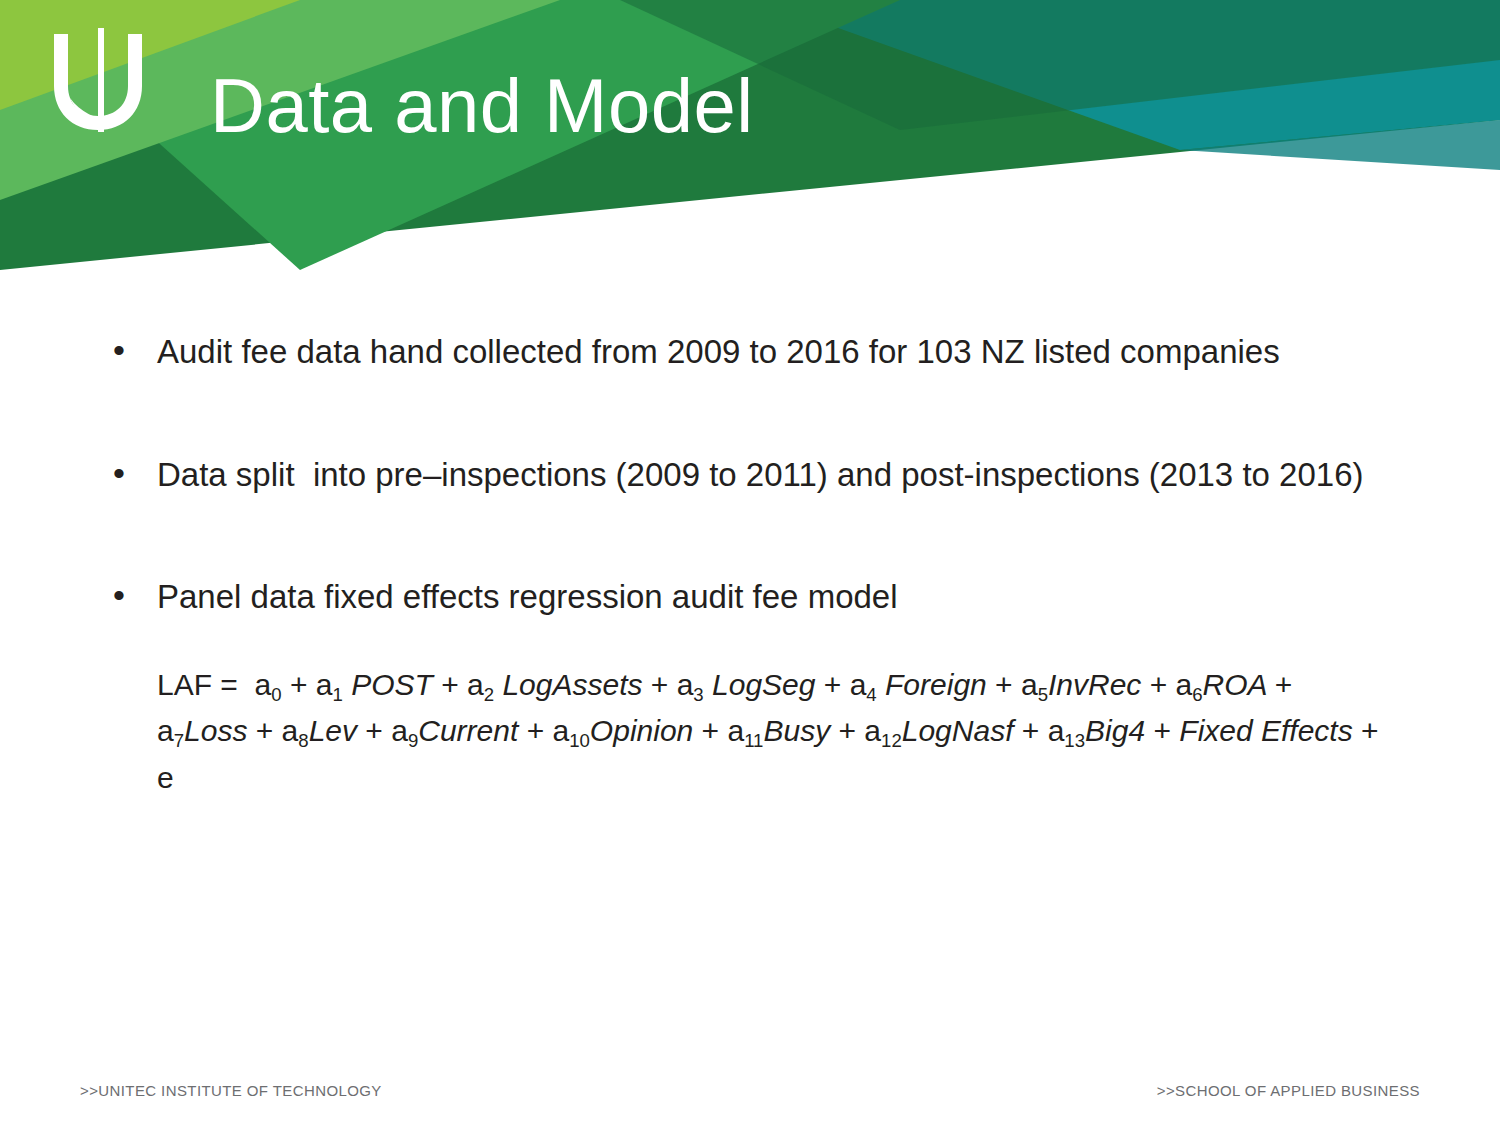Data and Model
Audit fee data hand collected from 2009 to 2016 for 103 NZ listed companies
Data split into pre–inspections (2009 to 2011) and post-inspections (2013 to 2016)
Panel data fixed effects regression audit fee model
LAF = a0 + a1 POST + a2 LogAssets + a3 LogSeg + a4 Foreign + a5 InvRec + a6 ROA + a7 Loss + a8 Lev + a9 Current + a10 Opinion + a11 Busy + a12 LogNasf + a13 Big4 + Fixed Effects + e
>>UNITEC INSTITUTE OF TECHNOLOGY >>SCHOOL OF APPLIED BUSINESS